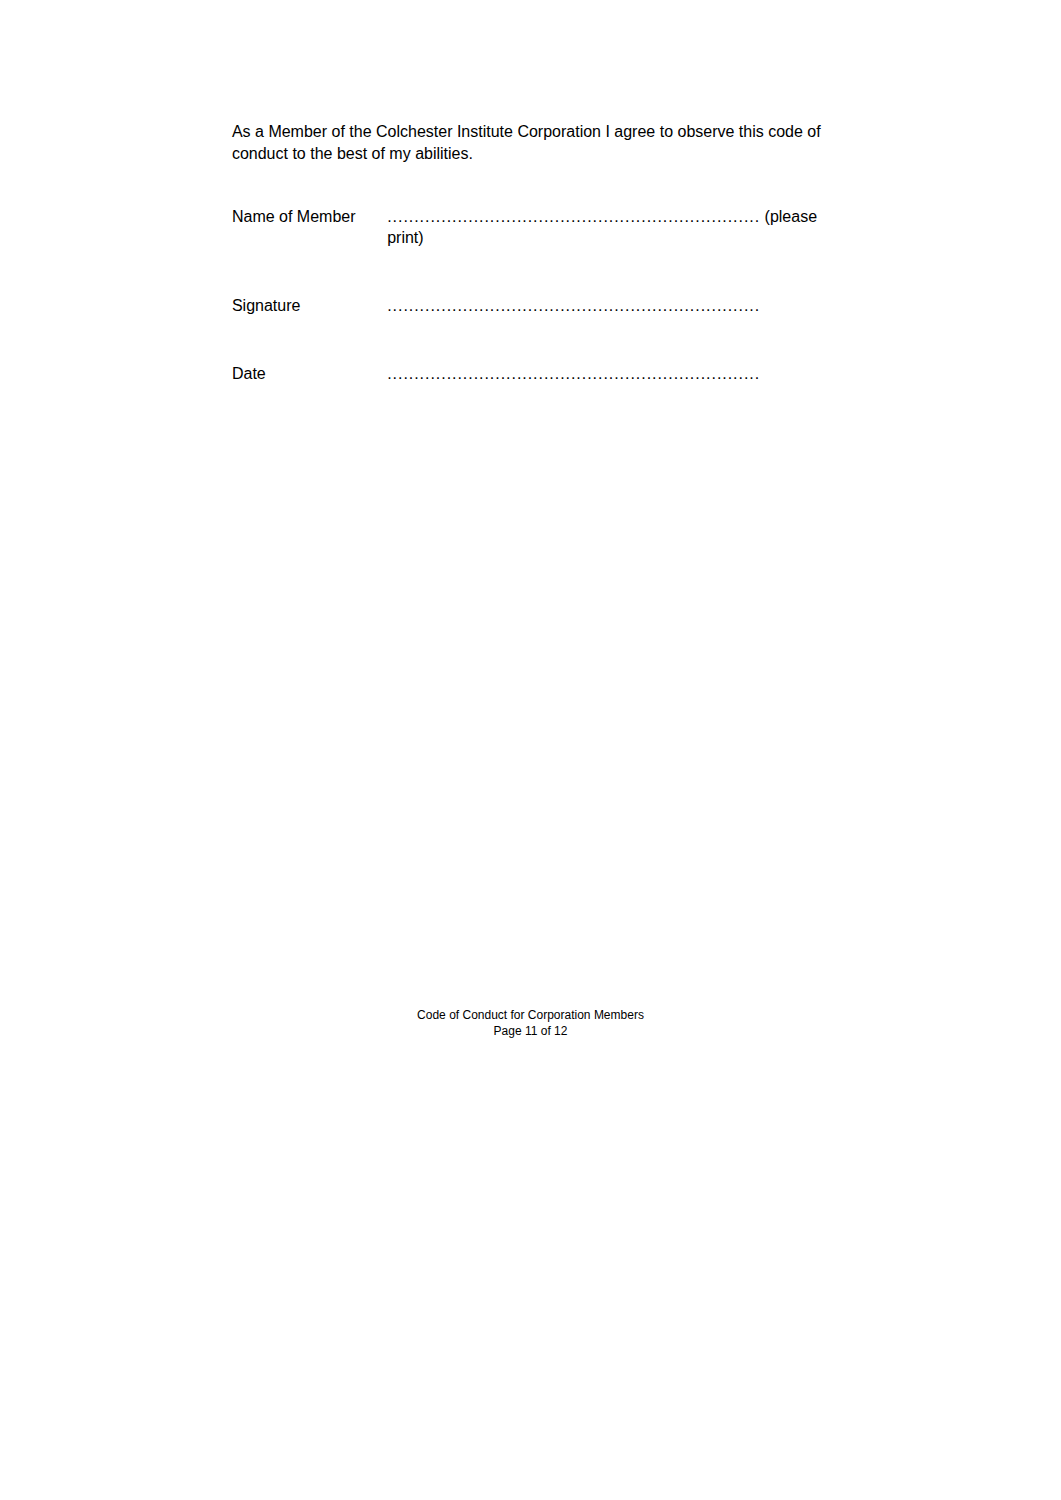As a Member of the Colchester Institute Corporation I agree to observe this code of conduct to the best of my abilities.
| Name of Member | ..................................................................... (please print) |
| Signature | ..................................................................... |
| Date | ..................................................................... |
Code of Conduct for Corporation Members
Page 11 of 12